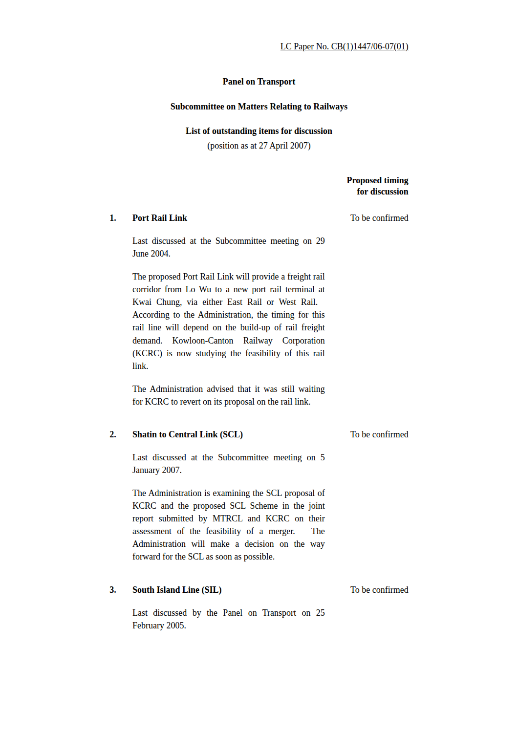LC Paper No. CB(1)1447/06-07(01)
Panel on Transport
Subcommittee on Matters Relating to Railways
List of outstanding items for discussion
(position as at 27 April 2007)
Proposed timing
for discussion
| 1. | Port Rail Link Last discussed at the Subcommittee meeting on 29 June 2004. The proposed Port Rail Link will provide a freight rail corridor from Lo Wu to a new port rail terminal at Kwai Chung, via either East Rail or West Rail. According to the Administration, the timing for this rail line will depend on the build-up of rail freight demand. Kowloon-Canton Railway Corporation (KCRC) is now studying the feasibility of this rail link. The Administration advised that it was still waiting for KCRC to revert on its proposal on the rail link. | To be confirmed |
| 2. | Shatin to Central Link (SCL) Last discussed at the Subcommittee meeting on 5 January 2007. The Administration is examining the SCL proposal of KCRC and the proposed SCL Scheme in the joint report submitted by MTRCL and KCRC on their assessment of the feasibility of a merger. The Administration will make a decision on the way forward for the SCL as soon as possible. | To be confirmed |
| 3. | South Island Line (SIL) Last discussed by the Panel on Transport on 25 February 2005. | To be confirmed |